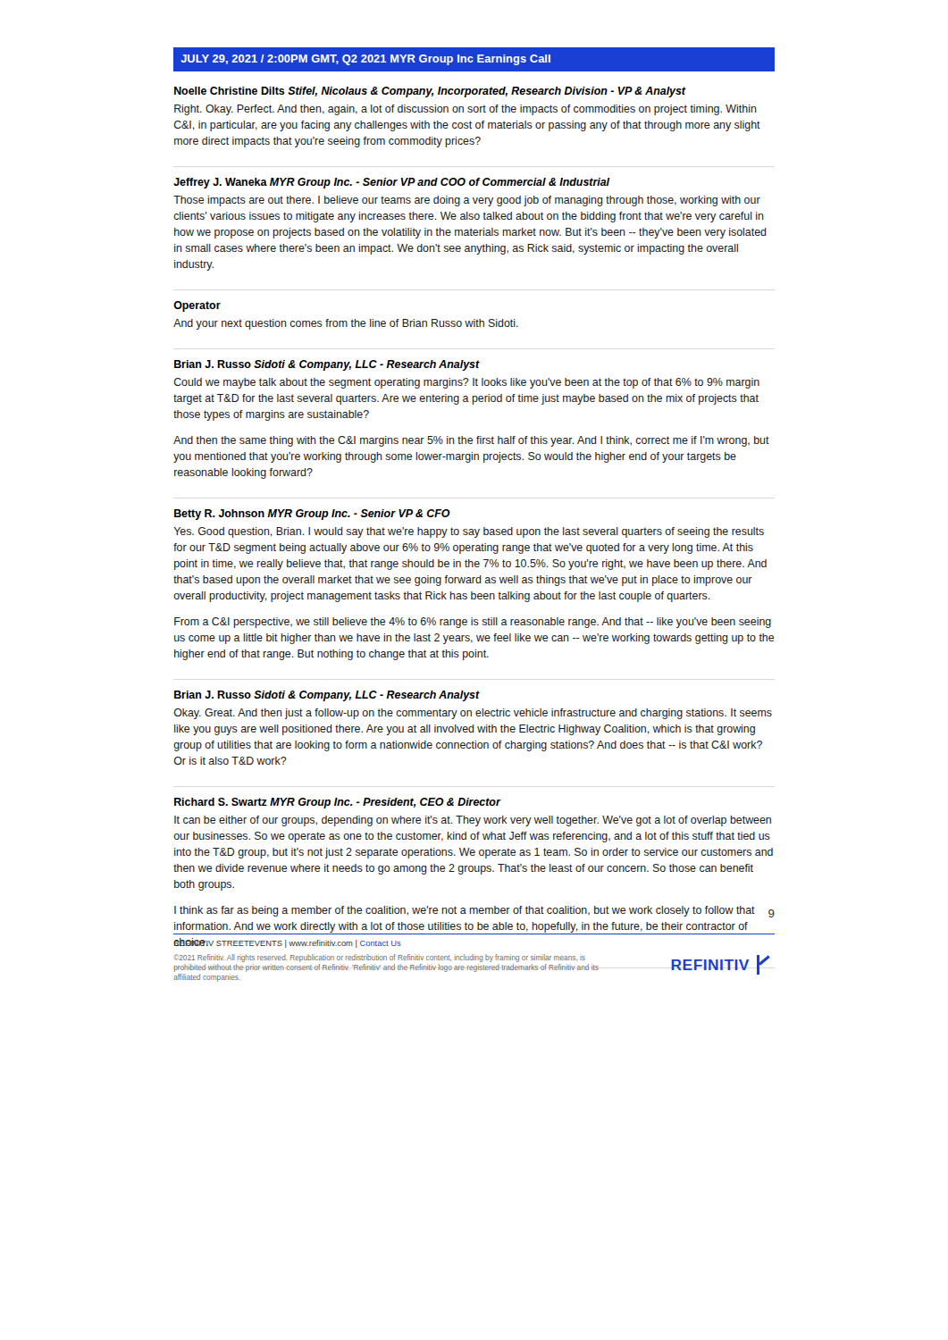JULY 29, 2021 / 2:00PM GMT, Q2 2021 MYR Group Inc Earnings Call
Noelle Christine Dilts Stifel, Nicolaus & Company, Incorporated, Research Division - VP & Analyst
Right. Okay. Perfect. And then, again, a lot of discussion on sort of the impacts of commodities on project timing. Within C&I, in particular, are you facing any challenges with the cost of materials or passing any of that through more any slight more direct impacts that you're seeing from commodity prices?
Jeffrey J. Waneka MYR Group Inc. - Senior VP and COO of Commercial & Industrial
Those impacts are out there. I believe our teams are doing a very good job of managing through those, working with our clients' various issues to mitigate any increases there. We also talked about on the bidding front that we're very careful in how we propose on projects based on the volatility in the materials market now. But it's been -- they've been very isolated in small cases where there's been an impact. We don't see anything, as Rick said, systemic or impacting the overall industry.
Operator
And your next question comes from the line of Brian Russo with Sidoti.
Brian J. Russo Sidoti & Company, LLC - Research Analyst
Could we maybe talk about the segment operating margins? It looks like you've been at the top of that 6% to 9% margin target at T&D for the last several quarters. Are we entering a period of time just maybe based on the mix of projects that those types of margins are sustainable?
And then the same thing with the C&I margins near 5% in the first half of this year. And I think, correct me if I'm wrong, but you mentioned that you're working through some lower-margin projects. So would the higher end of your targets be reasonable looking forward?
Betty R. Johnson MYR Group Inc. - Senior VP & CFO
Yes. Good question, Brian. I would say that we're happy to say based upon the last several quarters of seeing the results for our T&D segment being actually above our 6% to 9% operating range that we've quoted for a very long time. At this point in time, we really believe that, that range should be in the 7% to 10.5%. So you're right, we have been up there. And that's based upon the overall market that we see going forward as well as things that we've put in place to improve our overall productivity, project management tasks that Rick has been talking about for the last couple of quarters.
From a C&I perspective, we still believe the 4% to 6% range is still a reasonable range. And that -- like you've been seeing us come up a little bit higher than we have in the last 2 years, we feel like we can -- we're working towards getting up to the higher end of that range. But nothing to change that at this point.
Brian J. Russo Sidoti & Company, LLC - Research Analyst
Okay. Great. And then just a follow-up on the commentary on electric vehicle infrastructure and charging stations. It seems like you guys are well positioned there. Are you at all involved with the Electric Highway Coalition, which is that growing group of utilities that are looking to form a nationwide connection of charging stations? And does that -- is that C&I work? Or is it also T&D work?
Richard S. Swartz MYR Group Inc. - President, CEO & Director
It can be either of our groups, depending on where it's at. They work very well together. We've got a lot of overlap between our businesses. So we operate as one to the customer, kind of what Jeff was referencing, and a lot of this stuff that tied us into the T&D group, but it's not just 2 separate operations. We operate as 1 team. So in order to service our customers and then we divide revenue where it needs to go among the 2 groups. That's the least of our concern. So those can benefit both groups.
I think as far as being a member of the coalition, we're not a member of that coalition, but we work closely to follow that information. And we work directly with a lot of those utilities to be able to, hopefully, in the future, be their contractor of choice.
9
REFINITIV STREETEVENTS | www.refinitiv.com | Contact Us
©2021 Refinitiv. All rights reserved. Republication or redistribution of Refinitiv content, including by framing or similar means, is
prohibited without the prior written consent of Refinitiv. 'Refinitiv' and the Refinitiv logo are registered trademarks of Refinitiv and its
affiliated companies.
REFINITIV